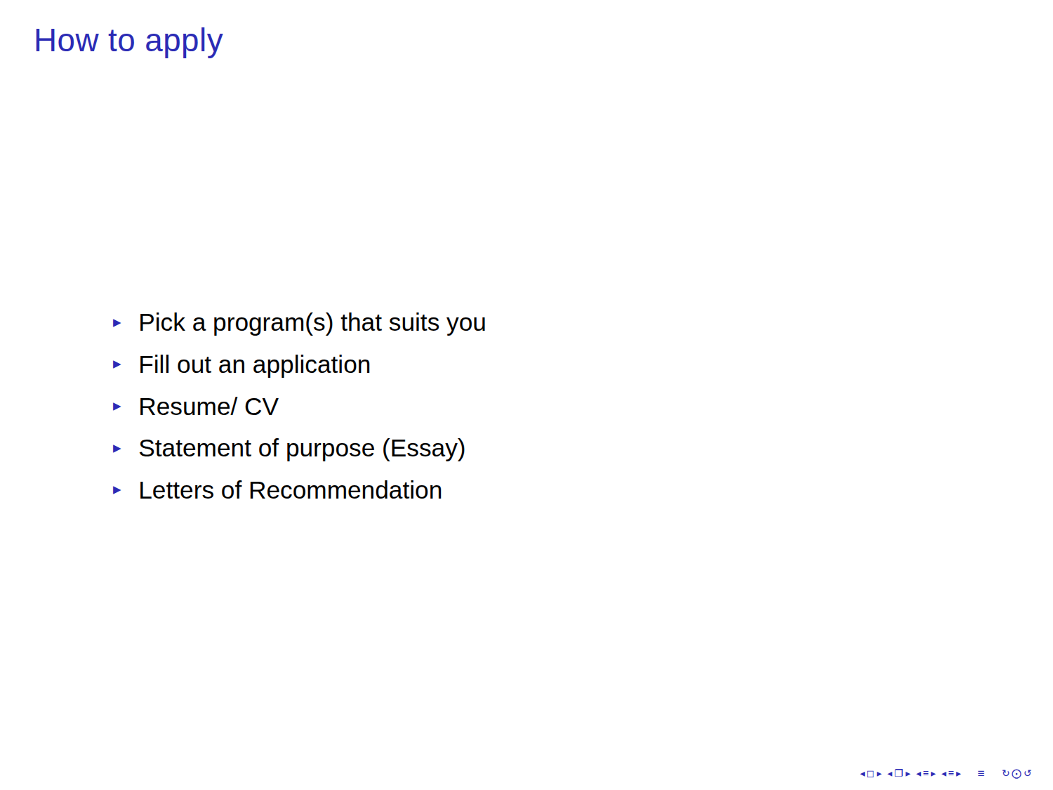How to apply
Pick a program(s) that suits you
Fill out an application
Resume/ CV
Statement of purpose (Essay)
Letters of Recommendation
◂◻▸ ◂❐▸ ◂≡▸ ◂≡▸ ≡ ↻⨀↺